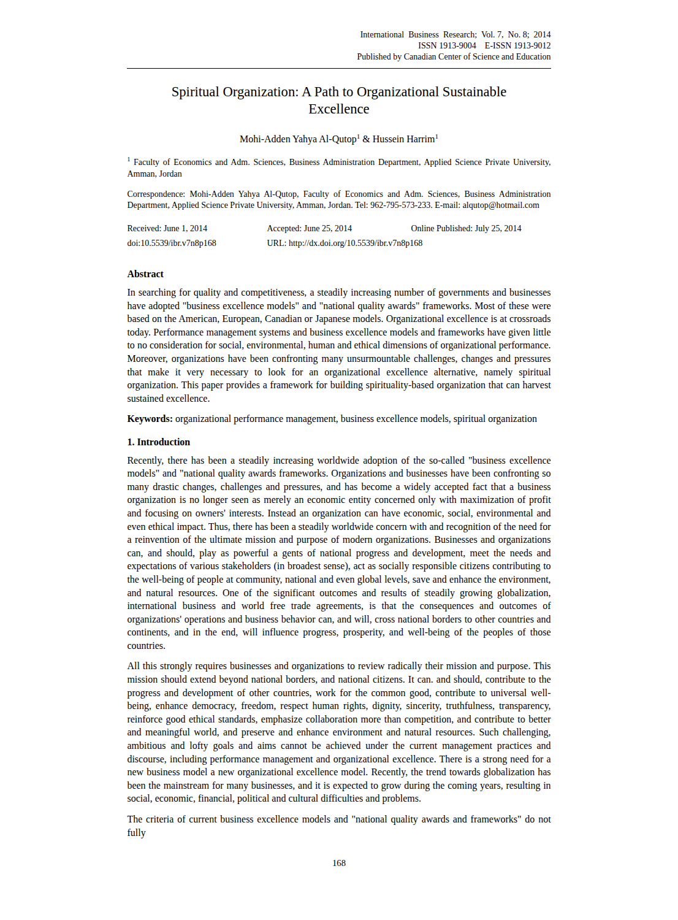International Business Research; Vol. 7, No. 8; 2014 ISSN 1913-9004 E-ISSN 1913-9012 Published by Canadian Center of Science and Education
Spiritual Organization: A Path to Organizational Sustainable
Excellence
Mohi-Adden Yahya Al-Qutop1 & Hussein Harrim1
1 Faculty of Economics and Adm. Sciences, Business Administration Department, Applied Science Private University, Amman, Jordan
Correspondence: Mohi-Adden Yahya Al-Qutop, Faculty of Economics and Adm. Sciences, Business Administration Department, Applied Science Private University, Amman, Jordan. Tel: 962-795-573-233. E-mail: alqutop@hotmail.com
| Received: June 1, 2014 | Accepted: June 25, 2014 | Online Published: July 25, 2014 |
| doi:10.5539/ibr.v7n8p168 | URL: http://dx.doi.org/10.5539/ibr.v7n8p168 |
Abstract
In searching for quality and competitiveness, a steadily increasing number of governments and businesses have adopted "business excellence models" and "national quality awards" frameworks. Most of these were based on the American, European, Canadian or Japanese models. Organizational excellence is at crossroads today. Performance management systems and business excellence models and frameworks have given little to no consideration for social, environmental, human and ethical dimensions of organizational performance. Moreover, organizations have been confronting many unsurmountable challenges, changes and pressures that make it very necessary to look for an organizational excellence alternative, namely spiritual organization. This paper provides a framework for building spirituality-based organization that can harvest sustained excellence.
Keywords: organizational performance management, business excellence models, spiritual organization
1. Introduction
Recently, there has been a steadily increasing worldwide adoption of the so-called "business excellence models" and "national quality awards frameworks. Organizations and businesses have been confronting so many drastic changes, challenges and pressures, and has become a widely accepted fact that a business organization is no longer seen as merely an economic entity concerned only with maximization of profit and focusing on owners' interests. Instead an organization can have economic, social, environmental and even ethical impact. Thus, there has been a steadily worldwide concern with and recognition of the need for a reinvention of the ultimate mission and purpose of modern organizations. Businesses and organizations can, and should, play as powerful a gents of national progress and development, meet the needs and expectations of various stakeholders (in broadest sense), act as socially responsible citizens contributing to the well-being of people at community, national and even global levels, save and enhance the environment, and natural resources. One of the significant outcomes and results of steadily growing globalization, international business and world free trade agreements, is that the consequences and outcomes of organizations' operations and business behavior can, and will, cross national borders to other countries and continents, and in the end, will influence progress, prosperity, and well-being of the peoples of those countries.
All this strongly requires businesses and organizations to review radically their mission and purpose. This mission should extend beyond national borders, and national citizens. It can. and should, contribute to the progress and development of other countries, work for the common good, contribute to universal well-being, enhance democracy, freedom, respect human rights, dignity, sincerity, truthfulness, transparency, reinforce good ethical standards, emphasize collaboration more than competition, and contribute to better and meaningful world, and preserve and enhance environment and natural resources. Such challenging, ambitious and lofty goals and aims cannot be achieved under the current management practices and discourse, including performance management and organizational excellence. There is a strong need for a new business model a new organizational excellence model. Recently, the trend towards globalization has been the mainstream for many businesses, and it is expected to grow during the coming years, resulting in social, economic, financial, political and cultural difficulties and problems.
The criteria of current business excellence models and "national quality awards and frameworks" do not fully
168